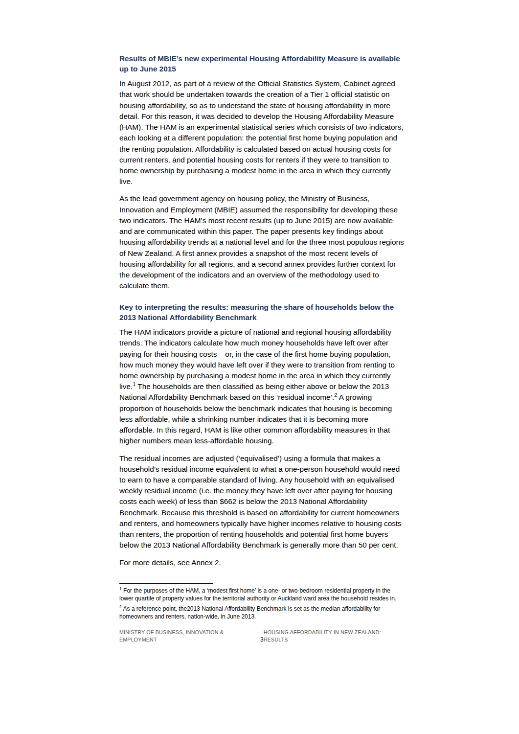Results of MBIE’s new experimental Housing Affordability Measure is available up to June 2015
In August 2012, as part of a review of the Official Statistics System, Cabinet agreed that work should be undertaken towards the creation of a Tier 1 official statistic on housing affordability, so as to understand the state of housing affordability in more detail. For this reason, it was decided to develop the Housing Affordability Measure (HAM). The HAM is an experimental statistical series which consists of two indicators, each looking at a different population: the potential first home buying population and the renting population. Affordability is calculated based on actual housing costs for current renters, and potential housing costs for renters if they were to transition to home ownership by purchasing a modest home in the area in which they currently live.
As the lead government agency on housing policy, the Ministry of Business, Innovation and Employment (MBIE) assumed the responsibility for developing these two indicators. The HAM’s most recent results (up to June 2015) are now available and are communicated within this paper. The paper presents key findings about housing affordability trends at a national level and for the three most populous regions of New Zealand. A first annex provides a snapshot of the most recent levels of housing affordability for all regions, and a second annex provides further context for the development of the indicators and an overview of the methodology used to calculate them.
Key to interpreting the results: measuring the share of households below the 2013 National Affordability Benchmark
The HAM indicators provide a picture of national and regional housing affordability trends. The indicators calculate how much money households have left over after paying for their housing costs – or, in the case of the first home buying population, how much money they would have left over if they were to transition from renting to home ownership by purchasing a modest home in the area in which they currently live.1 The households are then classified as being either above or below the 2013 National Affordability Benchmark based on this ‘residual income’.2 A growing proportion of households below the benchmark indicates that housing is becoming less affordable, while a shrinking number indicates that it is becoming more affordable. In this regard, HAM is like other common affordability measures in that higher numbers mean less-affordable housing.
The residual incomes are adjusted (‘equivalised’) using a formula that makes a household’s residual income equivalent to what a one-person household would need to earn to have a comparable standard of living. Any household with an equivalised weekly residual income (i.e. the money they have left over after paying for housing costs each week) of less than $662 is below the 2013 National Affordability Benchmark. Because this threshold is based on affordability for current homeowners and renters, and homeowners typically have higher incomes relative to housing costs than renters, the proportion of renting households and potential first home buyers below the 2013 National Affordability Benchmark is generally more than 50 per cent.
For more details, see Annex 2.
1 For the purposes of the HAM, a ‘modest first home’ is a one- or two-bedroom residential property in the lower quartile of property values for the territorial authority or Auckland ward area the household resides in.
2 As a reference point, the2013 National Affordability Benchmark is set as the median affordability for homeowners and renters, nation-wide, in June 2013.
Ministry of Business, Innovation & Employment
3
Housing Affordability in New Zealand: Results